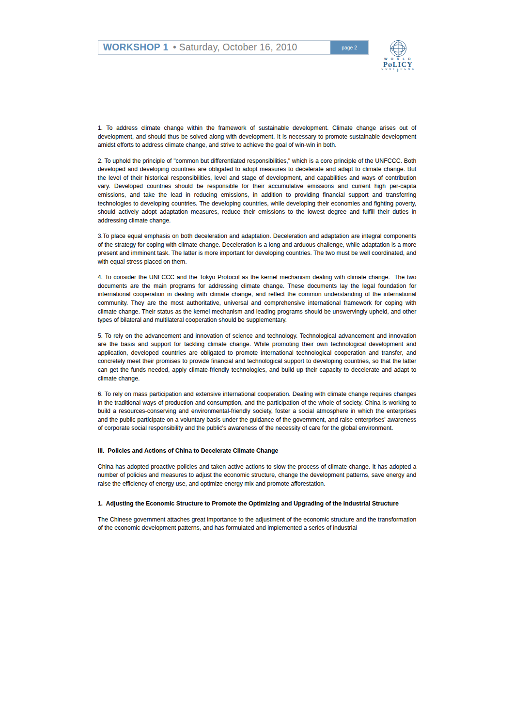WORKSHOP 1 • Saturday, October 16, 2010
page 2
W O R L D
PØLICY
C O N F E R E N C E
1. To address climate change within the framework of sustainable development. Climate change arises out of development, and should thus be solved along with development. It is necessary to promote sustainable development amidst efforts to address climate change, and strive to achieve the goal of win-win in both.
2. To uphold the principle of "common but differentiated responsibilities," which is a core principle of the UNFCCC. Both developed and developing countries are obligated to adopt measures to decelerate and adapt to climate change. But the level of their historical responsibilities, level and stage of development, and capabilities and ways of contribution vary. Developed countries should be responsible for their accumulative emissions and current high per-capita emissions, and take the lead in reducing emissions, in addition to providing financial support and transferring technologies to developing countries. The developing countries, while developing their economies and fighting poverty, should actively adopt adaptation measures, reduce their emissions to the lowest degree and fulfill their duties in addressing climate change.
3.To place equal emphasis on both deceleration and adaptation. Deceleration and adaptation are integral components of the strategy for coping with climate change. Deceleration is a long and arduous challenge, while adaptation is a more present and imminent task. The latter is more important for developing countries. The two must be well coordinated, and with equal stress placed on them.
4. To consider the UNFCCC and the Tokyo Protocol as the kernel mechanism dealing with climate change. The two documents are the main programs for addressing climate change. These documents lay the legal foundation for international cooperation in dealing with climate change, and reflect the common understanding of the international community. They are the most authoritative, universal and comprehensive international framework for coping with climate change. Their status as the kernel mechanism and leading programs should be unswervingly upheld, and other types of bilateral and multilateral cooperation should be supplementary.
5. To rely on the advancement and innovation of science and technology. Technological advancement and innovation are the basis and support for tackling climate change. While promoting their own technological development and application, developed countries are obligated to promote international technological cooperation and transfer, and concretely meet their promises to provide financial and technological support to developing countries, so that the latter can get the funds needed, apply climate-friendly technologies, and build up their capacity to decelerate and adapt to climate change.
6. To rely on mass participation and extensive international cooperation. Dealing with climate change requires changes in the traditional ways of production and consumption, and the participation of the whole of society. China is working to build a resources-conserving and environmental-friendly society, foster a social atmosphere in which the enterprises and the public participate on a voluntary basis under the guidance of the government, and raise enterprises' awareness of corporate social responsibility and the public's awareness of the necessity of care for the global environment.
III. Policies and Actions of China to Decelerate Climate Change
China has adopted proactive policies and taken active actions to slow the process of climate change. It has adopted a number of policies and measures to adjust the economic structure, change the development patterns, save energy and raise the efficiency of energy use, and optimize energy mix and promote afforestation.
1. Adjusting the Economic Structure to Promote the Optimizing and Upgrading of the Industrial Structure
The Chinese government attaches great importance to the adjustment of the economic structure and the transformation of the economic development patterns, and has formulated and implemented a series of industrial